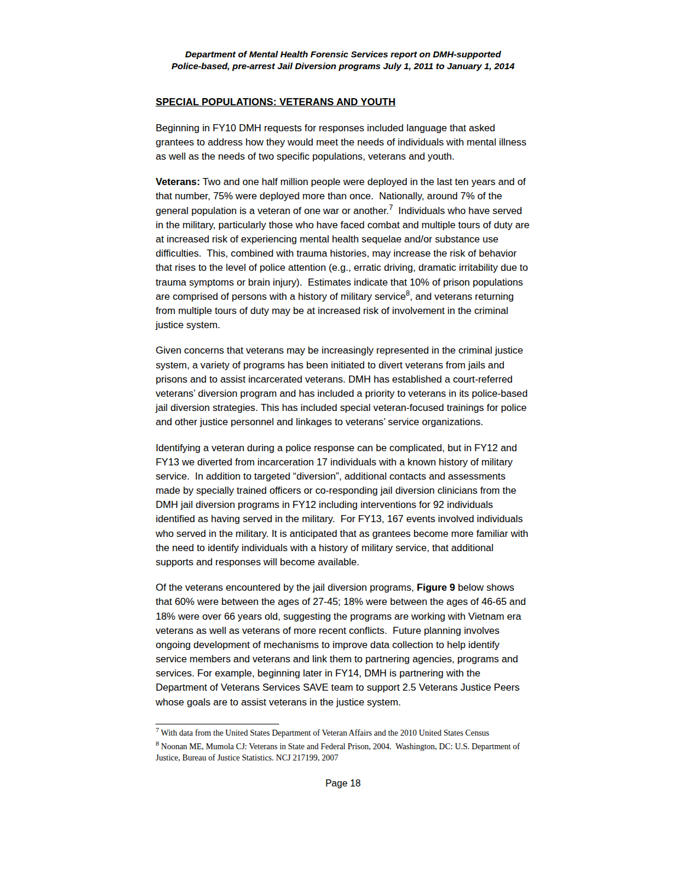Department of Mental Health Forensic Services report on DMH-supported
Police-based, pre-arrest Jail Diversion programs July 1, 2011 to January 1, 2014
SPECIAL POPULATIONS: VETERANS AND YOUTH
Beginning in FY10 DMH requests for responses included language that asked grantees to address how they would meet the needs of individuals with mental illness as well as the needs of two specific populations, veterans and youth.
Veterans: Two and one half million people were deployed in the last ten years and of that number, 75% were deployed more than once. Nationally, around 7% of the general population is a veteran of one war or another.7 Individuals who have served in the military, particularly those who have faced combat and multiple tours of duty are at increased risk of experiencing mental health sequelae and/or substance use difficulties. This, combined with trauma histories, may increase the risk of behavior that rises to the level of police attention (e.g., erratic driving, dramatic irritability due to trauma symptoms or brain injury). Estimates indicate that 10% of prison populations are comprised of persons with a history of military service8, and veterans returning from multiple tours of duty may be at increased risk of involvement in the criminal justice system.
Given concerns that veterans may be increasingly represented in the criminal justice system, a variety of programs has been initiated to divert veterans from jails and prisons and to assist incarcerated veterans. DMH has established a court-referred veterans’ diversion program and has included a priority to veterans in its police-based jail diversion strategies. This has included special veteran-focused trainings for police and other justice personnel and linkages to veterans’ service organizations.
Identifying a veteran during a police response can be complicated, but in FY12 and FY13 we diverted from incarceration 17 individuals with a known history of military service. In addition to targeted “diversion”, additional contacts and assessments made by specially trained officers or co-responding jail diversion clinicians from the DMH jail diversion programs in FY12 including interventions for 92 individuals identified as having served in the military. For FY13, 167 events involved individuals who served in the military. It is anticipated that as grantees become more familiar with the need to identify individuals with a history of military service, that additional supports and responses will become available.
Of the veterans encountered by the jail diversion programs, Figure 9 below shows that 60% were between the ages of 27-45; 18% were between the ages of 46-65 and 18% were over 66 years old, suggesting the programs are working with Vietnam era veterans as well as veterans of more recent conflicts. Future planning involves ongoing development of mechanisms to improve data collection to help identify service members and veterans and link them to partnering agencies, programs and services. For example, beginning later in FY14, DMH is partnering with the Department of Veterans Services SAVE team to support 2.5 Veterans Justice Peers whose goals are to assist veterans in the justice system.
7 With data from the United States Department of Veteran Affairs and the 2010 United States Census
8 Noonan ME, Mumola CJ: Veterans in State and Federal Prison, 2004. Washington, DC: U.S. Department of Justice, Bureau of Justice Statistics. NCJ 217199, 2007
Page 18